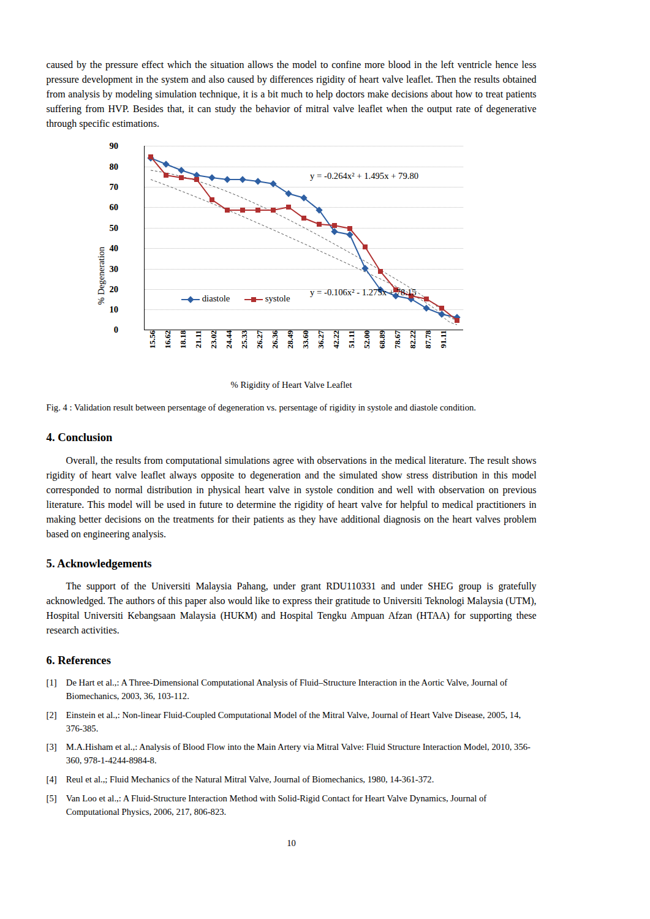caused by the pressure effect which the situation allows the model to confine more blood in the left ventricle hence less pressure development in the system and also caused by differences rigidity of heart valve leaflet. Then the results obtained from analysis by modeling simulation technique, it is a bit much to help doctors make decisions about how to treat patients suffering from HVP. Besides that, it can study the behavior of mitral valve leaflet when the output rate of degenerative through specific estimations.
% Degeneration
90 80 70 60 50 40 30 20 10 0
y = -0.264x² + 1.495x + 79.80
y = -0.106x² - 1.275x + 78.15
diastole systole
15.56 16.62 18.18 21.11 23.02 24.44 25.33 26.27 26.36 28.49 33.60 36.27 42.22 51.11 52.00 68.89 78.67 82.22 87.78 91.11
% Rigidity of Heart Valve Leaflet
Fig. 4 : Validation result between persentage of degeneration vs. persentage of rigidity in systole and diastole condition.
4. Conclusion
Overall, the results from computational simulations agree with observations in the medical literature. The result shows rigidity of heart valve leaflet always opposite to degeneration and the simulated show stress distribution in this model corresponded to normal distribution in physical heart valve in systole condition and well with observation on previous literature. This model will be used in future to determine the rigidity of heart valve for helpful to medical practitioners in making better decisions on the treatments for their patients as they have additional diagnosis on the heart valves problem based on engineering analysis.
5. Acknowledgements
The support of the Universiti Malaysia Pahang, under grant RDU110331 and under SHEG group is gratefully acknowledged. The authors of this paper also would like to express their gratitude to Universiti Teknologi Malaysia (UTM), Hospital Universiti Kebangsaan Malaysia (HUKM) and Hospital Tengku Ampuan Afzan (HTAA) for supporting these research activities.
6. References
[1] De Hart et al.,: A Three-Dimensional Computational Analysis of Fluid–Structure Interaction in the Aortic Valve, Journal of Biomechanics, 2003, 36, 103-112.
[2] Einstein et al.,: Non-linear Fluid-Coupled Computational Model of the Mitral Valve, Journal of Heart Valve Disease, 2005, 14, 376-385.
[3] M.A.Hisham et al.,: Analysis of Blood Flow into the Main Artery via Mitral Valve: Fluid Structure Interaction Model, 2010, 356-360, 978-1-4244-8984-8.
[4] Reul et al.,; Fluid Mechanics of the Natural Mitral Valve, Journal of Biomechanics, 1980, 14-361-372.
[5] Van Loo et al.,: A Fluid-Structure Interaction Method with Solid-Rigid Contact for Heart Valve Dynamics, Journal of Computational Physics, 2006, 217, 806-823.
10